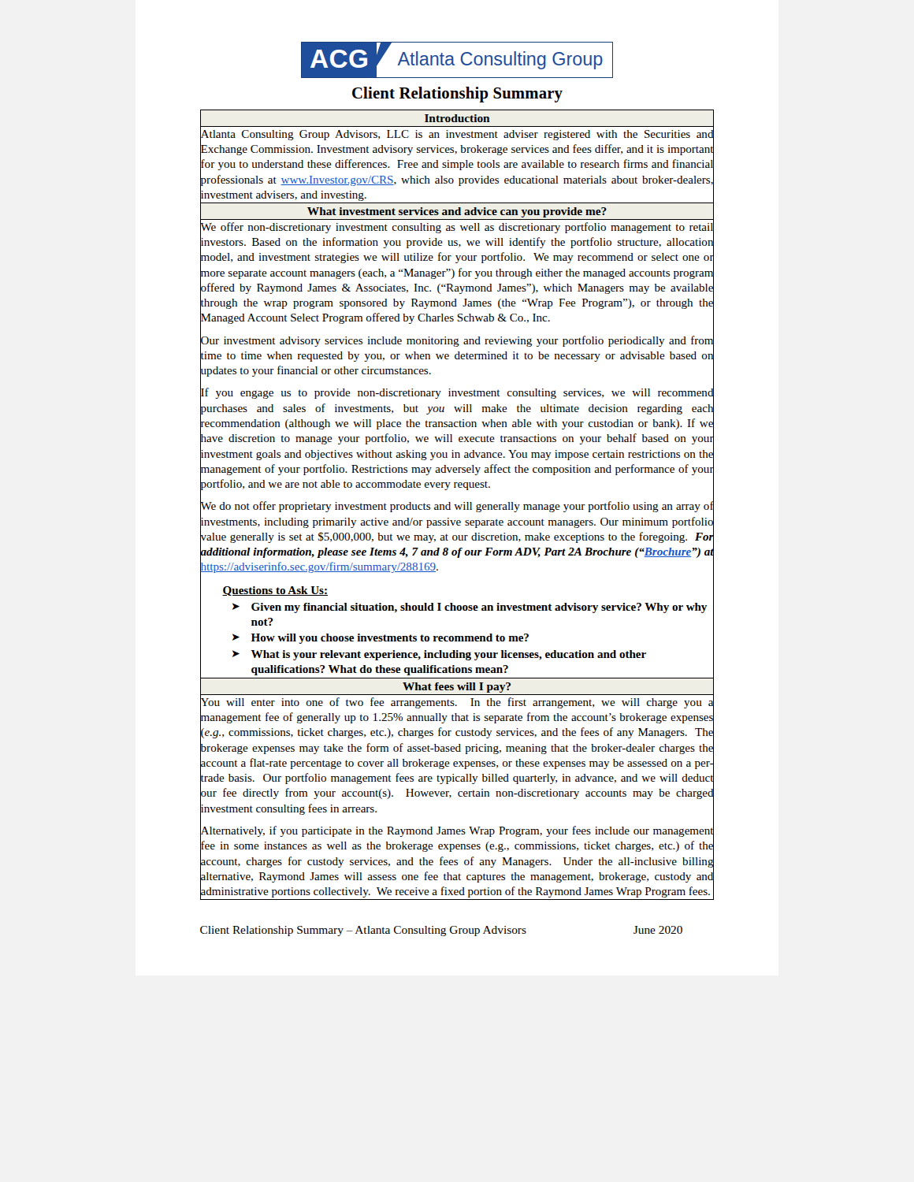ACG
Atlanta Consulting Group
Client Relationship Summary
| Introduction |
| Atlanta Consulting Group Advisors, LLC is an investment adviser registered with the Securities and Exchange Commission. Investment advisory services, brokerage services and fees differ, and it is important for you to understand these differences. Free and simple tools are available to research firms and financial professionals at www.Investor.gov/CRS , which also provides educational materials about broker-dealers, investment advisers, and investing. |
| What investment services and advice can you provide me? |
| We offer non-discretionary investment consulting as well as discretionary portfolio management to retail investors. Based on the information you provide us, we will identify the portfolio structure, allocation model, and investment strategies we will utilize for your portfolio. We may recommend or select one or more separate account managers (each, a “Manager”) for you through either the managed accounts program offered by Raymond James & Associates, Inc. (“Raymond James”), which Managers may be available through the wrap program sponsored by Raymond James (the “Wrap Fee Program”), or through the Managed Account Select Program offered by Charles Schwab & Co., Inc. Our investment advisory services include monitoring and reviewing your portfolio periodically and from time to time when requested by you, or when we determined it to be necessary or advisable based on updates to your financial or other circumstances. If you engage us to provide non-discretionary investment consulting services, we will recommend purchases and sales of investments, but you will make the ultimate decision regarding each recommendation (although we will place the transaction when able with your custodian or bank). If we have discretion to manage your portfolio, we will execute transactions on your behalf based on your investment goals and objectives without asking you in advance. You may impose certain restrictions on the management of your portfolio. Restrictions may adversely affect the composition and performance of your portfolio, and we are not able to accommodate every request. We do not offer proprietary investment products and will generally manage your portfolio using an array of investments, including primarily active and/or passive separate account managers. Our minimum portfolio value generally is set at $5,000,000, but we may, at our discretion, make exceptions to the foregoing. For additional information, please see Items 4, 7 and 8 of our Form ADV, Part 2A Brochure (“ Brochure ”) at https://adviserinfo.sec.gov/firm/summary/288169 . Questions to Ask Us : Given my financial situation, should I choose an investment advisory service? Why or why not? How will you choose investments to recommend to me? What is your relevant experience, including your licenses, education and other qualifications? What do these qualifications mean? |
| What fees will I pay? |
| You will enter into one of two fee arrangements. In the first arrangement, we will charge you a management fee of generally up to 1.25% annually that is separate from the account’s brokerage expenses ( e.g. , commissions, ticket charges, etc.), charges for custody services, and the fees of any Managers. The brokerage expenses may take the form of asset-based pricing, meaning that the broker-dealer charges the account a flat-rate percentage to cover all brokerage expenses, or these expenses may be assessed on a per-trade basis. Our portfolio management fees are typically billed quarterly, in advance, and we will deduct our fee directly from your account(s). However, certain non-discretionary accounts may be charged investment consulting fees in arrears. Alternatively, if you participate in the Raymond James Wrap Program, your fees include our management fee in some instances as well as the brokerage expenses (e.g., commissions, ticket charges, etc.) of the account, charges for custody services, and the fees of any Managers. Under the all-inclusive billing alternative, Raymond James will assess one fee that captures the management, brokerage, custody and administrative portions collectively. We receive a fixed portion of the Raymond James Wrap Program fees. |
Client Relationship Summary – Atlanta Consulting Group Advisors
June 2020